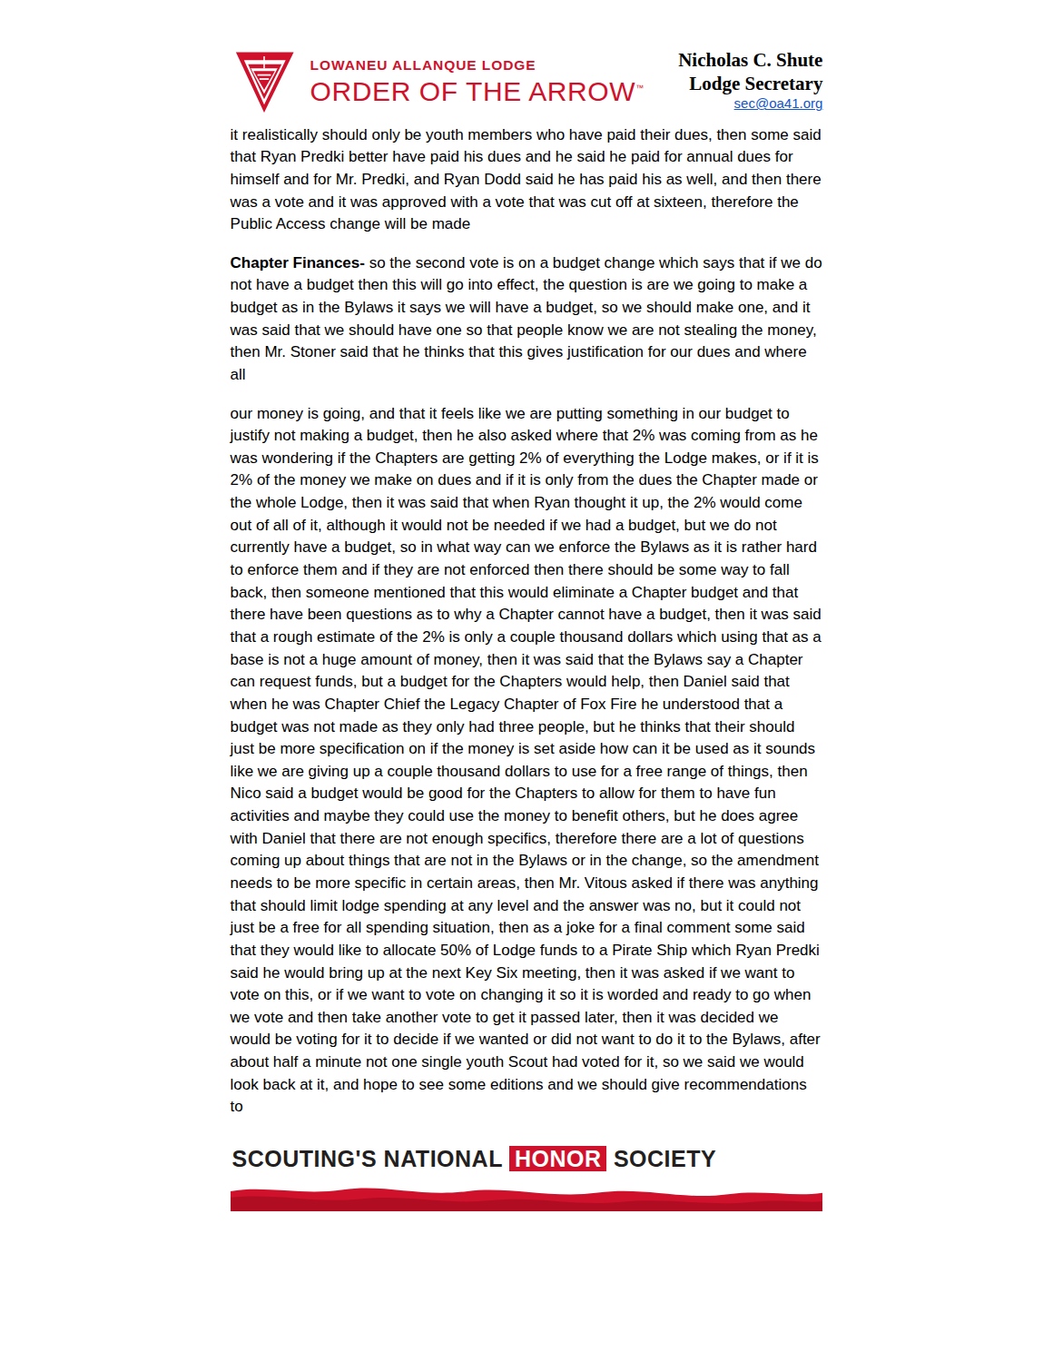LOWANEU ALLANQUE LODGE
ORDER OF THE ARROW™
Nicholas C. Shute
Lodge Secretary
sec@oa41.org
it realistically should only be youth members who have paid their dues, then some said that Ryan Predki better have paid his dues and he said he paid for annual dues for himself and for Mr. Predki, and Ryan Dodd said he has paid his as well, and then there was a vote and it was approved with a vote that was cut off at sixteen, therefore the Public Access change will be made
Chapter Finances- so the second vote is on a budget change which says that if we do not have a budget then this will go into effect, the question is are we going to make a budget as in the Bylaws it says we will have a budget, so we should make one, and it was said that we should have one so that people know we are not stealing the money, then Mr. Stoner said that he thinks that this gives justification for our dues and where all
our money is going, and that it feels like we are putting something in our budget to justify not making a budget, then he also asked where that 2% was coming from as he was wondering if the Chapters are getting 2% of everything the Lodge makes, or if it is 2% of the money we make on dues and if it is only from the dues the Chapter made or the whole Lodge, then it was said that when Ryan thought it up, the 2% would come out of all of it, although it would not be needed if we had a budget, but we do not currently have a budget, so in what way can we enforce the Bylaws as it is rather hard to enforce them and if they are not enforced then there should be some way to fall back, then someone mentioned that this would eliminate a Chapter budget and that there have been questions as to why a Chapter cannot have a budget, then it was said that a rough estimate of the 2% is only a couple thousand dollars which using that as a base is not a huge amount of money, then it was said that the Bylaws say a Chapter can request funds, but a budget for the Chapters would help, then Daniel said that when he was Chapter Chief the Legacy Chapter of Fox Fire he understood that a budget was not made as they only had three people, but he thinks that their should just be more specification on if the money is set aside how can it be used as it sounds like we are giving up a couple thousand dollars to use for a free range of things, then Nico said a budget would be good for the Chapters to allow for them to have fun activities and maybe they could use the money to benefit others, but he does agree with Daniel that there are not enough specifics, therefore there are a lot of questions coming up about things that are not in the Bylaws or in the change, so the amendment needs to be more specific in certain areas, then Mr. Vitous asked if there was anything that should limit lodge spending at any level and the answer was no, but it could not just be a free for all spending situation, then as a joke for a final comment some said that they would like to allocate 50% of Lodge funds to a Pirate Ship which Ryan Predki said he would bring up at the next Key Six meeting, then it was asked if we want to vote on this, or if we want to vote on changing it so it is worded and ready to go when we vote and then take another vote to get it passed later, then it was decided we would be voting for it to decide if we wanted or did not want to do it to the Bylaws, after about half a minute not one single youth Scout had voted for it, so we said we would look back at it, and hope to see some editions and we should give recommendations to
SCOUTING'S NATIONAL HONOR SOCIETY